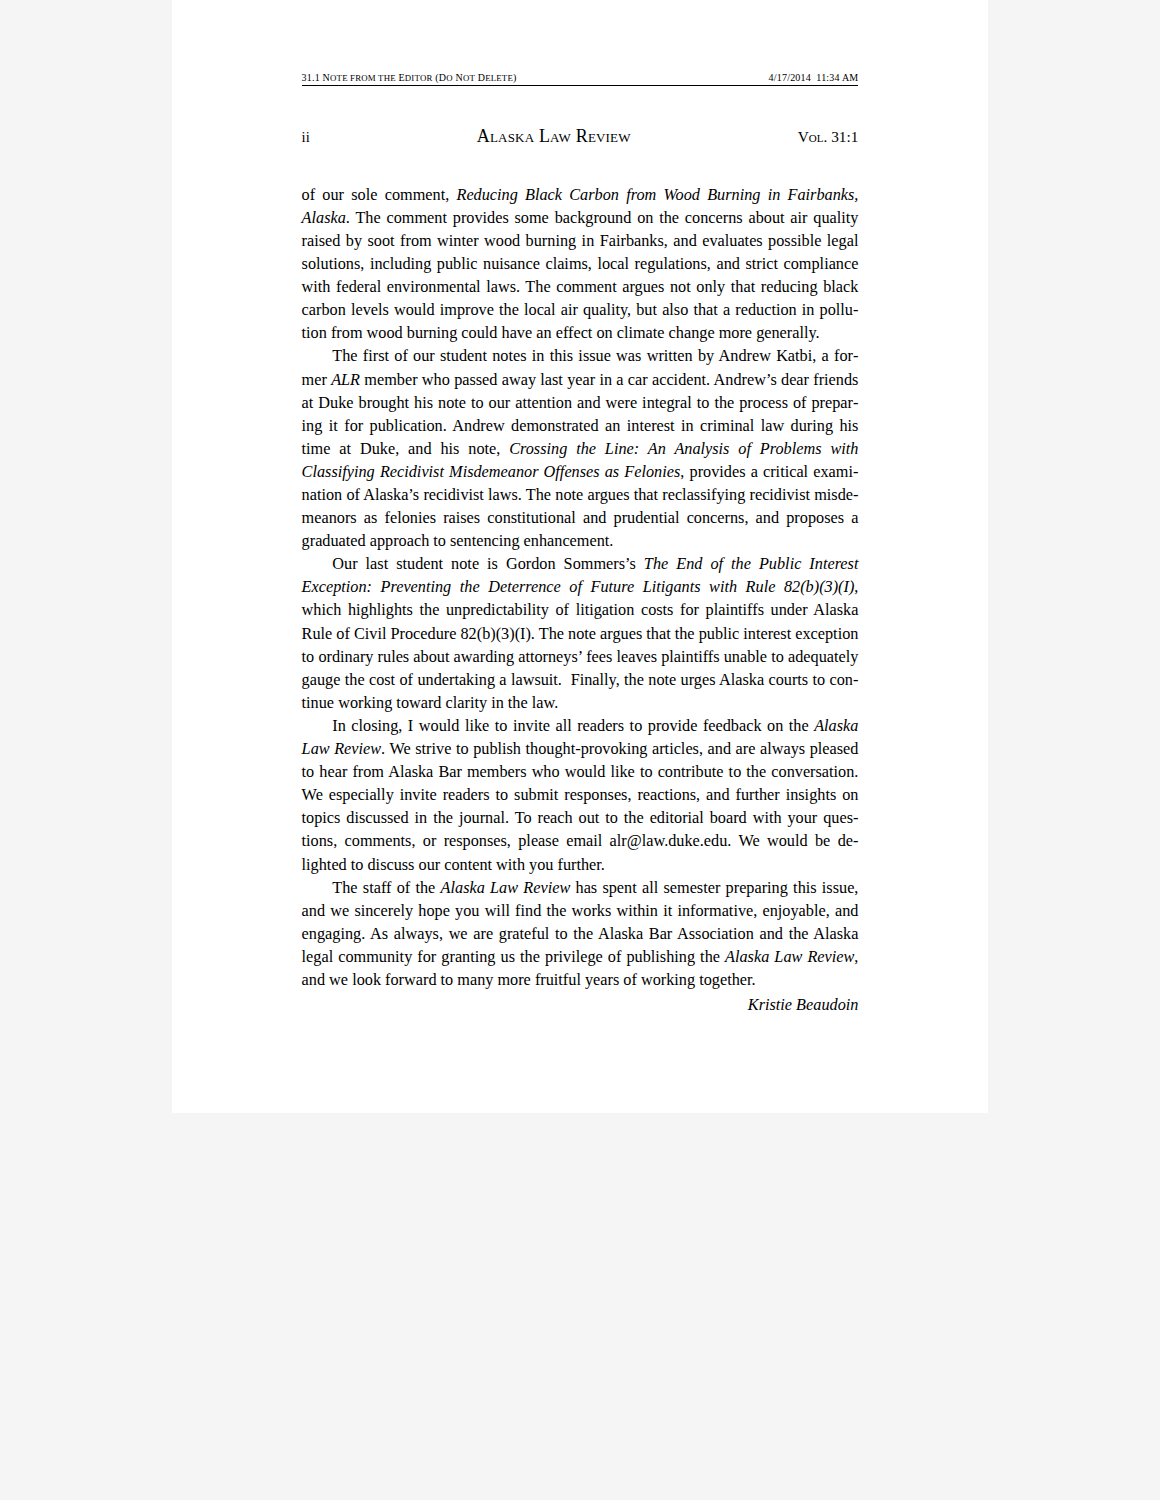31.1 NOTE FROM THE EDITOR (DO NOT DELETE) 4/17/2014 11:34 AM
ii Alaska Law Review Vol. 31:1
of our sole comment, Reducing Black Carbon from Wood Burning in Fairbanks, Alaska. The comment provides some background on the concerns about air quality raised by soot from winter wood burning in Fairbanks, and evaluates possible legal solutions, including public nuisance claims, local regulations, and strict compliance with federal environmental laws. The comment argues not only that reducing black carbon levels would improve the local air quality, but also that a reduction in pollution from wood burning could have an effect on climate change more generally.
The first of our student notes in this issue was written by Andrew Katbi, a former ALR member who passed away last year in a car accident. Andrew’s dear friends at Duke brought his note to our attention and were integral to the process of preparing it for publication. Andrew demonstrated an interest in criminal law during his time at Duke, and his note, Crossing the Line: An Analysis of Problems with Classifying Recidivist Misdemeanor Offenses as Felonies, provides a critical examination of Alaska’s recidivist laws. The note argues that reclassifying recidivist misdemeanors as felonies raises constitutional and prudential concerns, and proposes a graduated approach to sentencing enhancement.
Our last student note is Gordon Sommers’s The End of the Public Interest Exception: Preventing the Deterrence of Future Litigants with Rule 82(b)(3)(I), which highlights the unpredictability of litigation costs for plaintiffs under Alaska Rule of Civil Procedure 82(b)(3)(I). The note argues that the public interest exception to ordinary rules about awarding attorneys’ fees leaves plaintiffs unable to adequately gauge the cost of undertaking a lawsuit. Finally, the note urges Alaska courts to continue working toward clarity in the law.
In closing, I would like to invite all readers to provide feedback on the Alaska Law Review. We strive to publish thought-provoking articles, and are always pleased to hear from Alaska Bar members who would like to contribute to the conversation. We especially invite readers to submit responses, reactions, and further insights on topics discussed in the journal. To reach out to the editorial board with your questions, comments, or responses, please email alr@law.duke.edu. We would be delighted to discuss our content with you further.
The staff of the Alaska Law Review has spent all semester preparing this issue, and we sincerely hope you will find the works within it informative, enjoyable, and engaging. As always, we are grateful to the Alaska Bar Association and the Alaska legal community for granting us the privilege of publishing the Alaska Law Review, and we look forward to many more fruitful years of working together.
Kristie Beaudoin